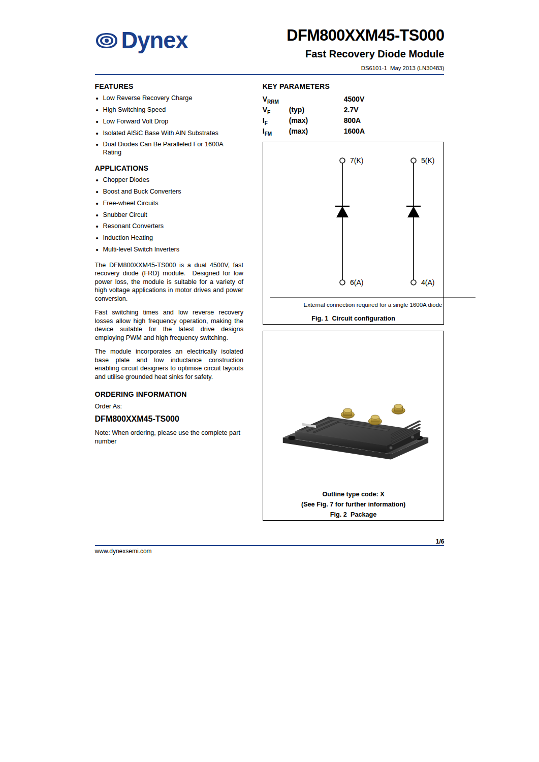Dynex
DFM800XXM45-TS000
Fast Recovery Diode Module
DS6101-1 May 2013 (LN30483)
FEATURES
Low Reverse Recovery Charge
High Switching Speed
Low Forward Volt Drop
Isolated AlSiC Base With AlN Substrates
Dual Diodes Can Be Paralleled For 1600A Rating
APPLICATIONS
Chopper Diodes
Boost and Buck Converters
Free-wheel Circuits
Snubber Circuit
Resonant Converters
Induction Heating
Multi-level Switch Inverters
The DFM800XXM45-TS000 is a dual 4500V, fast recovery diode (FRD) module. Designed for low power loss, the module is suitable for a variety of high voltage applications in motor drives and power conversion.
Fast switching times and low reverse recovery losses allow high frequency operation, making the device suitable for the latest drive designs employing PWM and high frequency switching.
The module incorporates an electrically isolated base plate and low inductance construction enabling circuit designers to optimise circuit layouts and utilise grounded heat sinks for safety.
ORDERING INFORMATION
Order As:
DFM800XXM45-TS000
Note: When ordering, please use the complete part number
KEY PARAMETERS
| V RRM | | 4500V |
| V F | (typ) | 2.7V |
| I F | (max) | 800A |
| I FM | (max) | 1600A |
7(K) 5(K) 6(A) 4(A) External connection required for a single 1600A diode
Fig. 1 Circuit configuration
Outline type code: X
(See Fig. 7 for further information)
Fig. 2 Package
1/6
www.dynexsemi.com